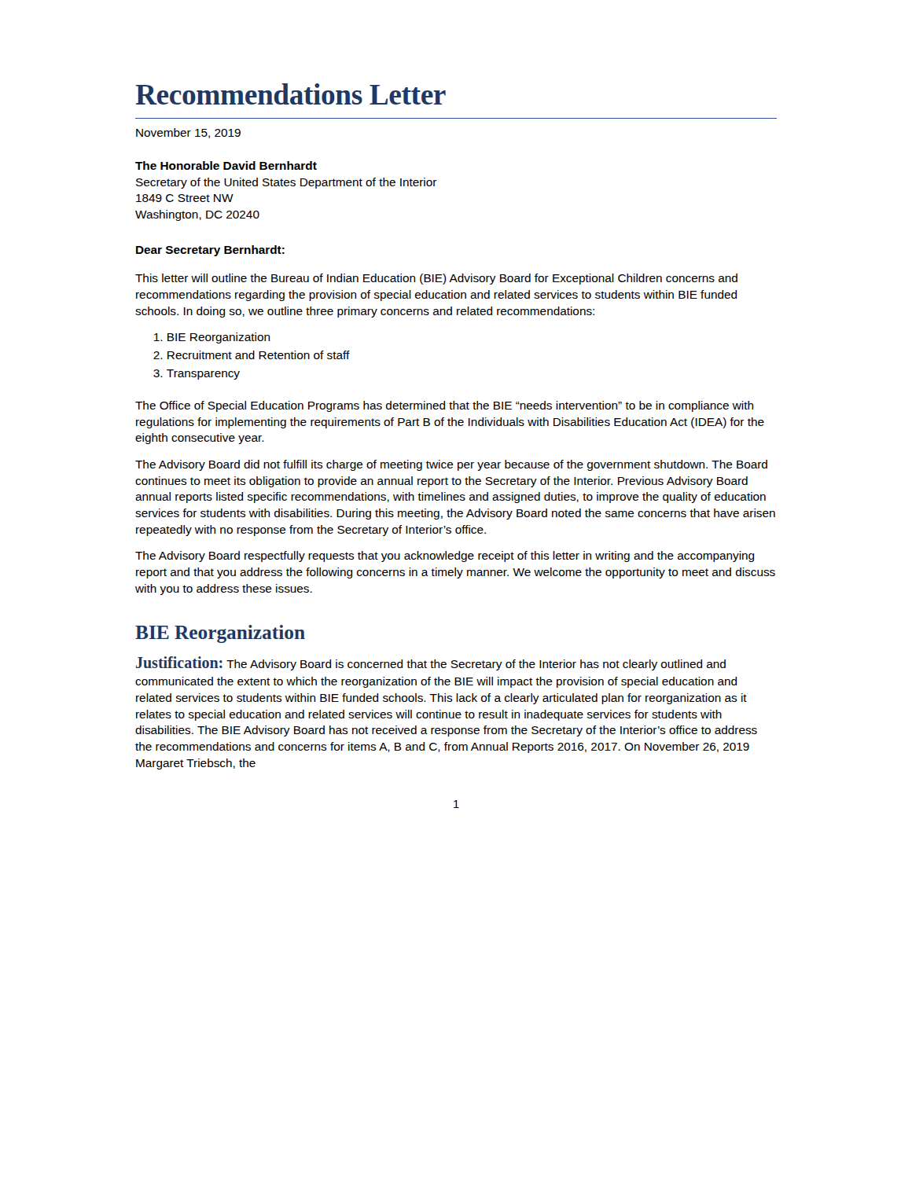Recommendations Letter
November 15, 2019
The Honorable David Bernhardt
Secretary of the United States Department of the Interior
1849 C Street NW
Washington, DC 20240
Dear Secretary Bernhardt:
This letter will outline the Bureau of Indian Education (BIE) Advisory Board for Exceptional Children concerns and recommendations regarding the provision of special education and related services to students within BIE funded schools. In doing so, we outline three primary concerns and related recommendations:
BIE Reorganization
Recruitment and Retention of staff
Transparency
The Office of Special Education Programs has determined that the BIE “needs intervention” to be in compliance with regulations for implementing the requirements of Part B of the Individuals with Disabilities Education Act (IDEA) for the eighth consecutive year.
The Advisory Board did not fulfill its charge of meeting twice per year because of the government shutdown. The Board continues to meet its obligation to provide an annual report to the Secretary of the Interior. Previous Advisory Board annual reports listed specific recommendations, with timelines and assigned duties, to improve the quality of education services for students with disabilities. During this meeting, the Advisory Board noted the same concerns that have arisen repeatedly with no response from the Secretary of Interior’s office.
The Advisory Board respectfully requests that you acknowledge receipt of this letter in writing and the accompanying report and that you address the following concerns in a timely manner. We welcome the opportunity to meet and discuss with you to address these issues.
BIE Reorganization
Justification: The Advisory Board is concerned that the Secretary of the Interior has not clearly outlined and communicated the extent to which the reorganization of the BIE will impact the provision of special education and related services to students within BIE funded schools. This lack of a clearly articulated plan for reorganization as it relates to special education and related services will continue to result in inadequate services for students with disabilities. The BIE Advisory Board has not received a response from the Secretary of the Interior’s office to address the recommendations and concerns for items A, B and C, from Annual Reports 2016, 2017. On November 26, 2019 Margaret Triebsch, the
1